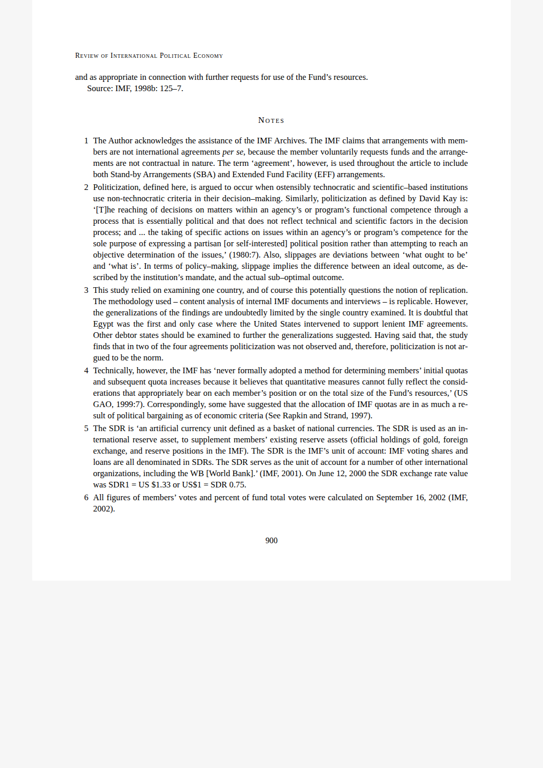Review of International Political Economy
and as appropriate in connection with further requests for use of the Fund’s resources.
Source: IMF, 1998b: 125–7.
Notes
The Author acknowledges the assistance of the IMF Archives. The IMF claims that arrangements with members are not international agreements per se, because the member voluntarily requests funds and the arrangements are not contractual in nature. The term ‘agreement’, however, is used throughout the article to include both Stand-by Arrangements (SBA) and Extended Fund Facility (EFF) arrangements.
Politicization, defined here, is argued to occur when ostensibly technocratic and scientific–based institutions use non-technocratic criteria in their decision–making. Similarly, politicization as defined by David Kay is: ‘[T]he reaching of decisions on matters within an agency’s or program’s functional competence through a process that is essentially political and that does not reflect technical and scientific factors in the decision process; and ... the taking of specific actions on issues within an agency’s or program’s competence for the sole purpose of expressing a partisan [or self-interested] political position rather than attempting to reach an objective determination of the issues,’ (1980:7). Also, slippages are deviations between ‘what ought to be’ and ‘what is’. In terms of policy–making, slippage implies the difference between an ideal outcome, as described by the institution’s mandate, and the actual sub–optimal outcome.
This study relied on examining one country, and of course this potentially questions the notion of replication. The methodology used – content analysis of internal IMF documents and interviews – is replicable. However, the generalizations of the findings are undoubtedly limited by the single country examined. It is doubtful that Egypt was the first and only case where the United States intervened to support lenient IMF agreements. Other debtor states should be examined to further the generalizations suggested. Having said that, the study finds that in two of the four agreements politicization was not observed and, therefore, politicization is not argued to be the norm.
Technically, however, the IMF has ‘never formally adopted a method for determining members’ initial quotas and subsequent quota increases because it believes that quantitative measures cannot fully reflect the considerations that appropriately bear on each member’s position or on the total size of the Fund’s resources,’ (US GAO, 1999:7). Correspondingly, some have suggested that the allocation of IMF quotas are in as much a result of political bargaining as of economic criteria (See Rapkin and Strand, 1997).
The SDR is ‘an artificial currency unit defined as a basket of national currencies. The SDR is used as an international reserve asset, to supplement members’ existing reserve assets (official holdings of gold, foreign exchange, and reserve positions in the IMF). The SDR is the IMF’s unit of account: IMF voting shares and loans are all denominated in SDRs. The SDR serves as the unit of account for a number of other international organizations, including the WB [World Bank].’ (IMF, 2001). On June 12, 2000 the SDR exchange rate value was SDR1 = US $1.33 or US$1 = SDR 0.75.
All figures of members’ votes and percent of fund total votes were calculated on September 16, 2002 (IMF, 2002).
900